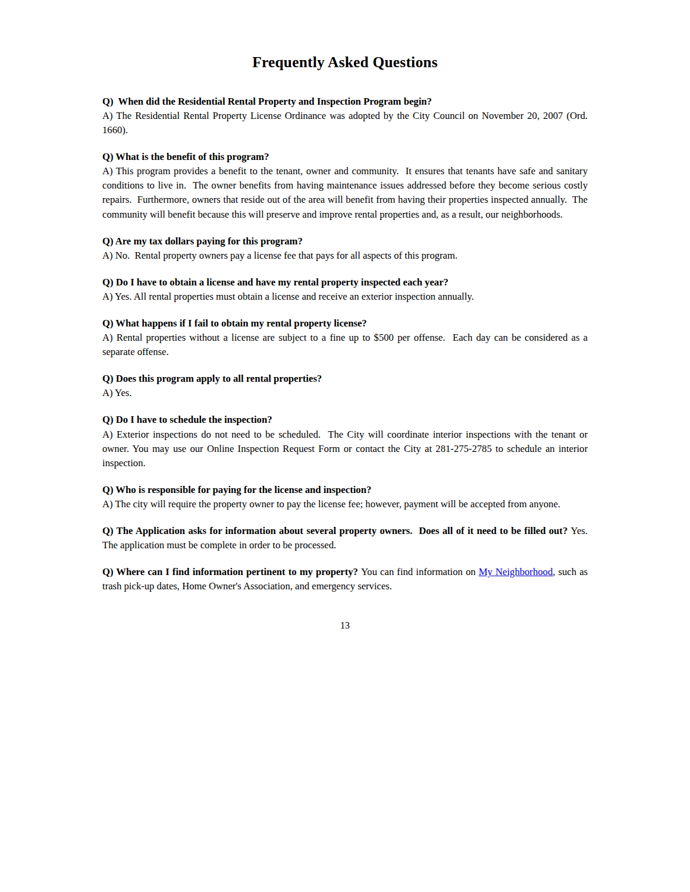Frequently Asked Questions
Q) When did the Residential Rental Property and Inspection Program begin?
A) The Residential Rental Property License Ordinance was adopted by the City Council on November 20, 2007 (Ord. 1660).
Q) What is the benefit of this program?
A) This program provides a benefit to the tenant, owner and community. It ensures that tenants have safe and sanitary conditions to live in. The owner benefits from having maintenance issues addressed before they become serious costly repairs. Furthermore, owners that reside out of the area will benefit from having their properties inspected annually. The community will benefit because this will preserve and improve rental properties and, as a result, our neighborhoods.
Q) Are my tax dollars paying for this program?
A) No. Rental property owners pay a license fee that pays for all aspects of this program.
Q) Do I have to obtain a license and have my rental property inspected each year?
A) Yes. All rental properties must obtain a license and receive an exterior inspection annually.
Q) What happens if I fail to obtain my rental property license?
A) Rental properties without a license are subject to a fine up to $500 per offense. Each day can be considered as a separate offense.
Q) Does this program apply to all rental properties?
A) Yes.
Q) Do I have to schedule the inspection?
A) Exterior inspections do not need to be scheduled. The City will coordinate interior inspections with the tenant or owner. You may use our Online Inspection Request Form or contact the City at 281-275-2785 to schedule an interior inspection.
Q) Who is responsible for paying for the license and inspection?
A) The city will require the property owner to pay the license fee; however, payment will be accepted from anyone.
Q) The Application asks for information about several property owners. Does all of it need to be filled out? Yes. The application must be complete in order to be processed.
Q) Where can I find information pertinent to my property? You can find information on My Neighborhood, such as trash pick-up dates, Home Owner's Association, and emergency services.
13